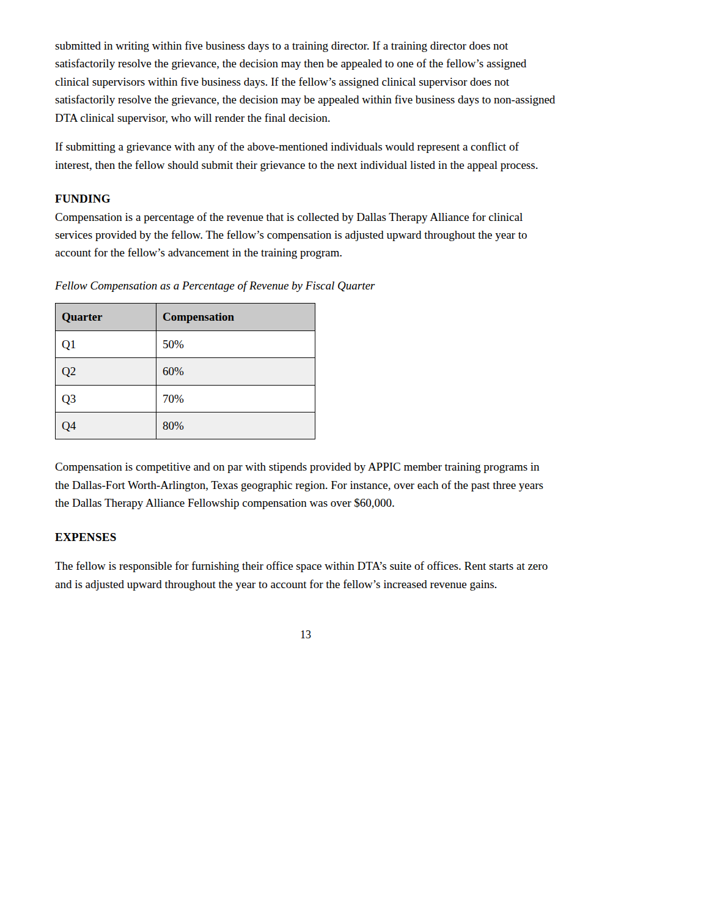submitted in writing within five business days to a training director. If a training director does not satisfactorily resolve the grievance, the decision may then be appealed to one of the fellow’s assigned clinical supervisors within five business days. If the fellow’s assigned clinical supervisor does not satisfactorily resolve the grievance, the decision may be appealed within five business days to non-assigned DTA clinical supervisor, who will render the final decision.
If submitting a grievance with any of the above-mentioned individuals would represent a conflict of interest, then the fellow should submit their grievance to the next individual listed in the appeal process.
FUNDING
Compensation is a percentage of the revenue that is collected by Dallas Therapy Alliance for clinical services provided by the fellow. The fellow’s compensation is adjusted upward throughout the year to account for the fellow’s advancement in the training program.
Fellow Compensation as a Percentage of Revenue by Fiscal Quarter
| Quarter | Compensation |
| --- | --- |
| Q1 | 50% |
| Q2 | 60% |
| Q3 | 70% |
| Q4 | 80% |
Compensation is competitive and on par with stipends provided by APPIC member training programs in the Dallas-Fort Worth-Arlington, Texas geographic region. For instance, over each of the past three years the Dallas Therapy Alliance Fellowship compensation was over $60,000.
EXPENSES
The fellow is responsible for furnishing their office space within DTA’s suite of offices. Rent starts at zero and is adjusted upward throughout the year to account for the fellow’s increased revenue gains.
13